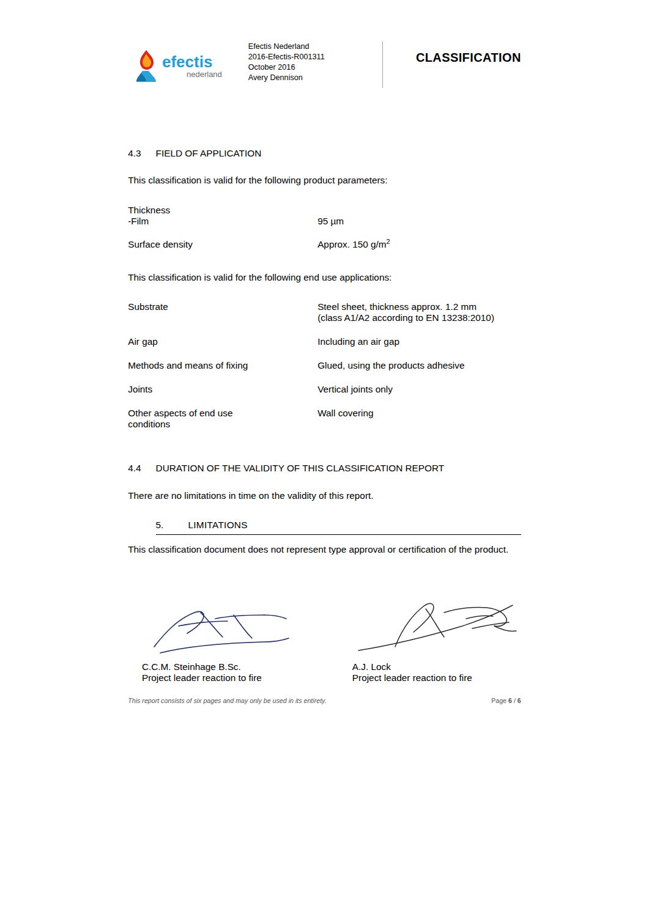efectis nederland
Efectis Nederland
2016-Efectis-R001311
October 2016
Avery Dennison
CLASSIFICATION
4.3 FIELD OF APPLICATION
This classification is valid for the following product parameters:
Thickness
-Film
95 µm
Surface density
Approx. 150 g/m2
This classification is valid for the following end use applications:
Substrate
Steel sheet, thickness approx. 1.2 mm (class A1/A2 according to EN 13238:2010)
Air gap
Including an air gap
Methods and means of fixing
Glued, using the products adhesive
Joints
Vertical joints only
Other aspects of end use
conditions
Wall covering
4.4 DURATION OF THE VALIDITY OF THIS CLASSIFICATION REPORT
There are no limitations in time on the validity of this report.
5.
LIMITATIONS
This classification document does not represent type approval or certification of the product.
C.C.M. Steinhage B.Sc.
Project leader reaction to fire
A.J. Lock
Project leader reaction to fire
This report consists of six pages and may only be used in its entirety.
Page 6 / 6